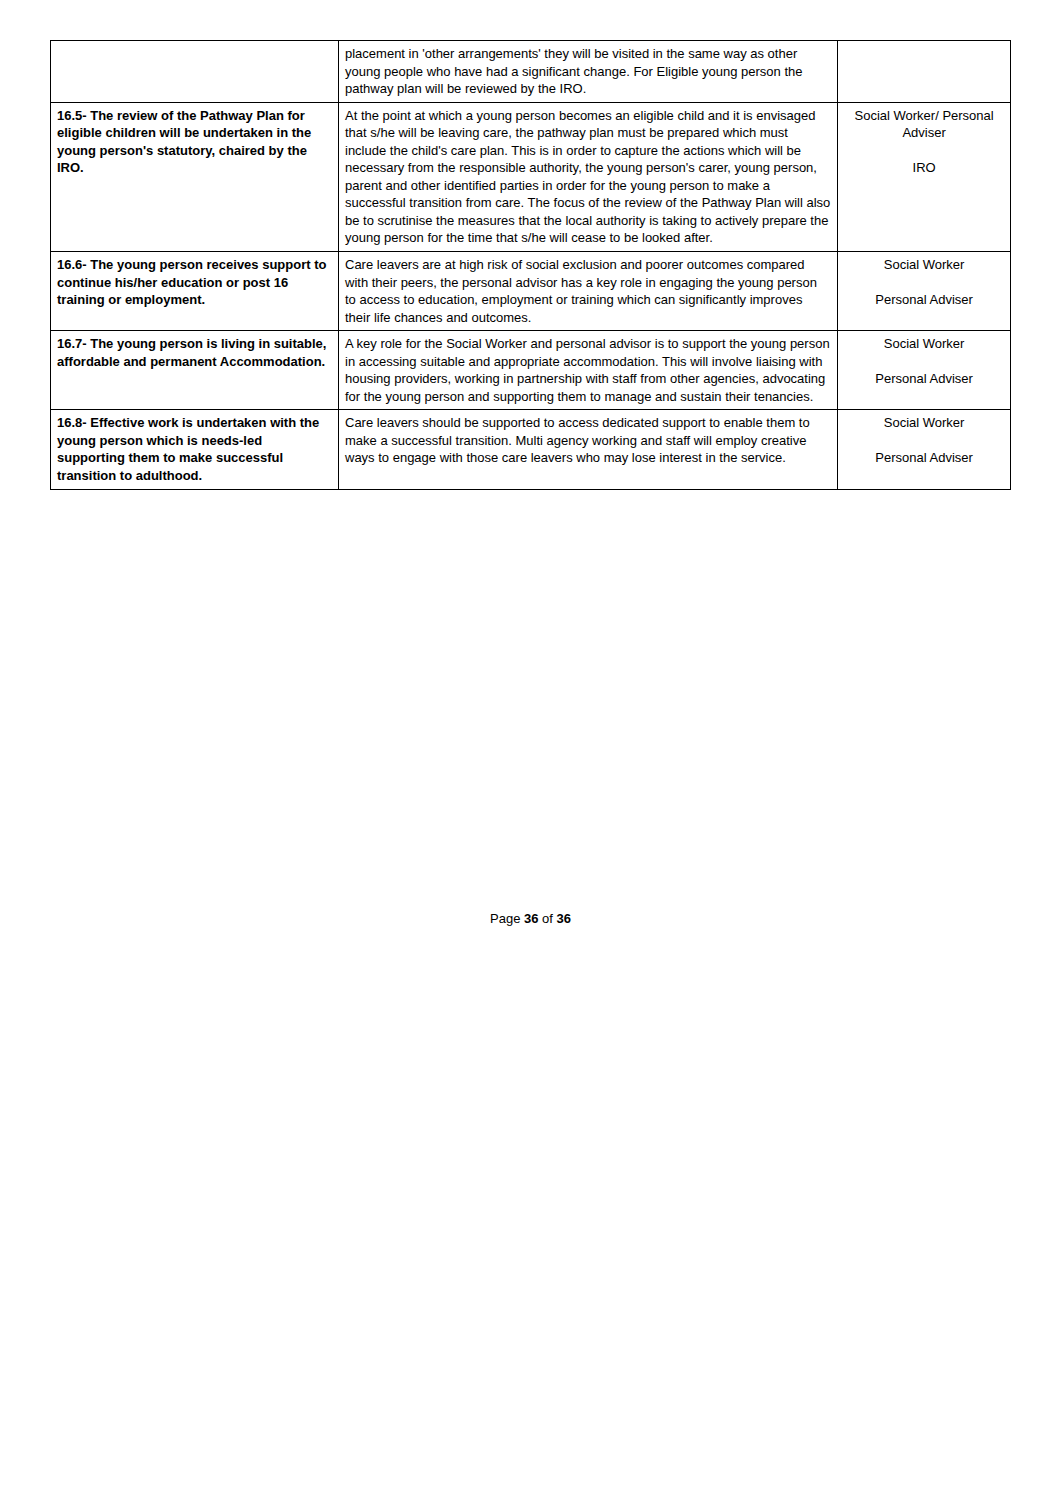| | placement in 'other arrangements' they will be visited in the same way as other young people who have had a significant change. For Eligible young person the pathway plan will be reviewed by the IRO. | |
| 16.5- The review of the Pathway Plan for eligible children will be undertaken in the young person's statutory, chaired by the IRO. | At the point at which a young person becomes an eligible child and it is envisaged that s/he will be leaving care, the pathway plan must be prepared which must include the child's care plan. This is in order to capture the actions which will be necessary from the responsible authority, the young person's carer, young person, parent and other identified parties in order for the young person to make a successful transition from care. The focus of the review of the Pathway Plan will also be to scrutinise the measures that the local authority is taking to actively prepare the young person for the time that s/he will cease to be looked after. | Social Worker/ Personal Adviser IRO |
| 16.6- The young person receives support to continue his/her education or post 16 training or employment. | Care leavers are at high risk of social exclusion and poorer outcomes compared with their peers, the personal advisor has a key role in engaging the young person to access to education, employment or training which can significantly improves their life chances and outcomes. | Social Worker Personal Adviser |
| 16.7- The young person is living in suitable, affordable and permanent Accommodation. | A key role for the Social Worker and personal advisor is to support the young person in accessing suitable and appropriate accommodation. This will involve liaising with housing providers, working in partnership with staff from other agencies, advocating for the young person and supporting them to manage and sustain their tenancies. | Social Worker Personal Adviser |
| 16.8- Effective work is undertaken with the young person which is needs-led supporting them to make successful transition to adulthood. | Care leavers should be supported to access dedicated support to enable them to make a successful transition. Multi agency working and staff will employ creative ways to engage with those care leavers who may lose interest in the service. | Social Worker Personal Adviser |
Page 36 of 36